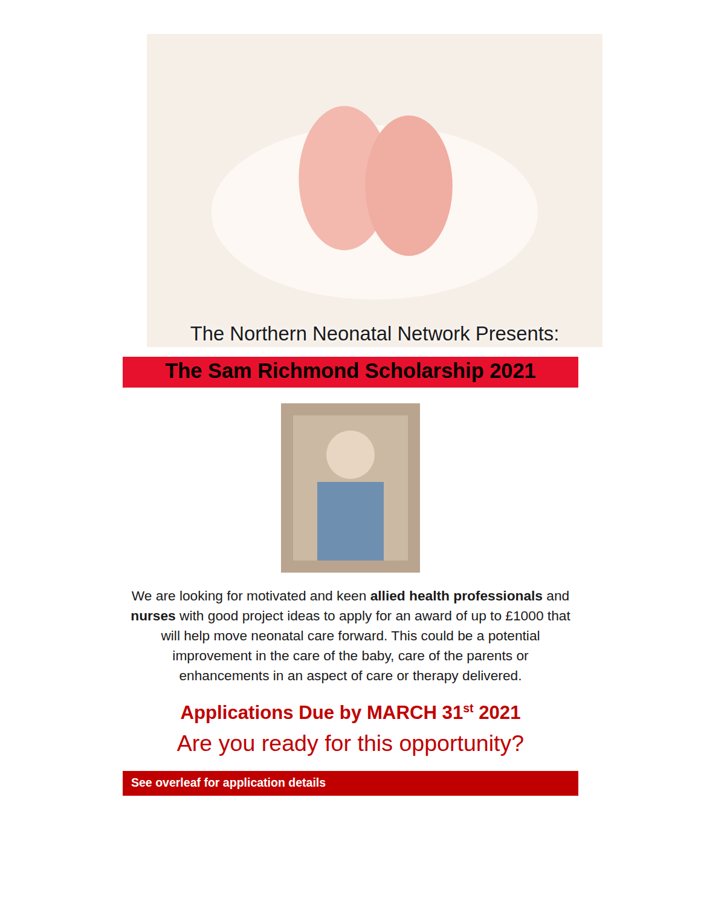The Northern Neonatal Network Presents:
The Sam Richmond Scholarship 2021
We are looking for motivated and keen allied health professionals and nurses with good project ideas to apply for an award of up to £1000 that will help move neonatal care forward. This could be a potential improvement in the care of the baby, care of the parents or enhancements in an aspect of care or therapy delivered.
Applications Due by MARCH 31st 2021
Are you ready for this opportunity?
See overleaf for application details